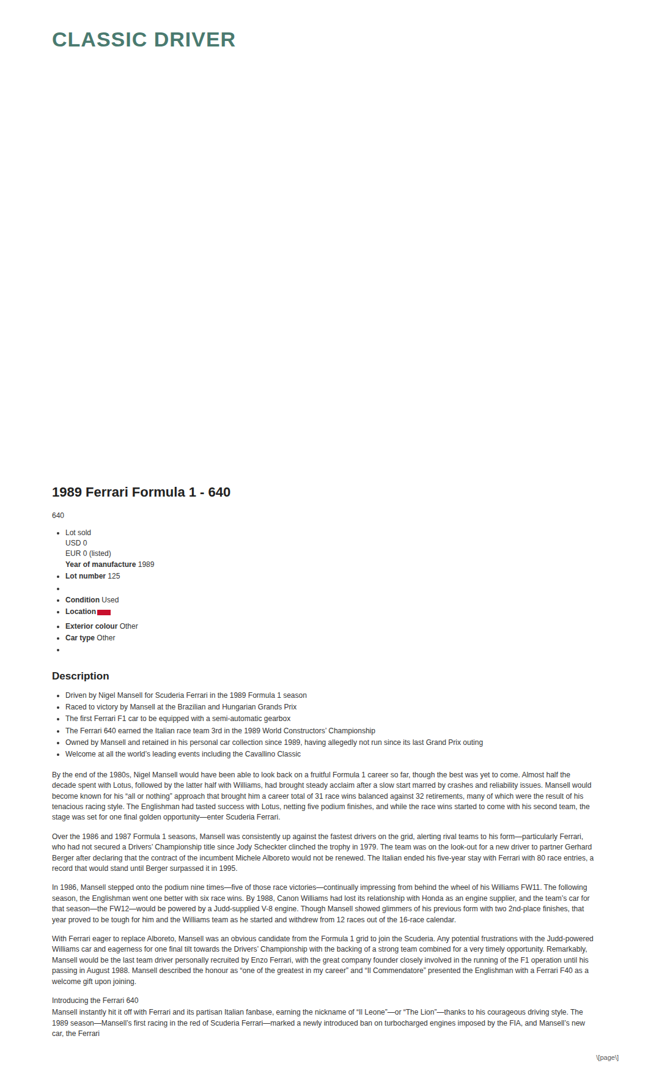CLASSIC DRIVER
1989 Ferrari Formula 1 - 640
640
Lot sold
USD 0
EUR 0 (listed)
Year of manufacture 1989
Lot number 125
Condition Used
Location
Exterior colour Other
Car type Other
Description
Driven by Nigel Mansell for Scuderia Ferrari in the 1989 Formula 1 season
Raced to victory by Mansell at the Brazilian and Hungarian Grands Prix
The first Ferrari F1 car to be equipped with a semi-automatic gearbox
The Ferrari 640 earned the Italian race team 3rd in the 1989 World Constructors’ Championship
Owned by Mansell and retained in his personal car collection since 1989, having allegedly not run since its last Grand Prix outing
Welcome at all the world’s leading events including the Cavallino Classic
By the end of the 1980s, Nigel Mansell would have been able to look back on a fruitful Formula 1 career so far, though the best was yet to come. Almost half the decade spent with Lotus, followed by the latter half with Williams, had brought steady acclaim after a slow start marred by crashes and reliability issues. Mansell would become known for his “all or nothing” approach that brought him a career total of 31 race wins balanced against 32 retirements, many of which were the result of his tenacious racing style. The Englishman had tasted success with Lotus, netting five podium finishes, and while the race wins started to come with his second team, the stage was set for one final golden opportunity—enter Scuderia Ferrari.
Over the 1986 and 1987 Formula 1 seasons, Mansell was consistently up against the fastest drivers on the grid, alerting rival teams to his form—particularly Ferrari, who had not secured a Drivers’ Championship title since Jody Scheckter clinched the trophy in 1979. The team was on the look-out for a new driver to partner Gerhard Berger after declaring that the contract of the incumbent Michele Alboreto would not be renewed. The Italian ended his five-year stay with Ferrari with 80 race entries, a record that would stand until Berger surpassed it in 1995.
In 1986, Mansell stepped onto the podium nine times—five of those race victories—continually impressing from behind the wheel of his Williams FW11. The following season, the Englishman went one better with six race wins. By 1988, Canon Williams had lost its relationship with Honda as an engine supplier, and the team’s car for that season—the FW12—would be powered by a Judd-supplied V-8 engine. Though Mansell showed glimmers of his previous form with two 2nd-place finishes, that year proved to be tough for him and the Williams team as he started and withdrew from 12 races out of the 16-race calendar.
With Ferrari eager to replace Alboreto, Mansell was an obvious candidate from the Formula 1 grid to join the Scuderia. Any potential frustrations with the Judd-powered Williams car and eagerness for one final tilt towards the Drivers’ Championship with the backing of a strong team combined for a very timely opportunity. Remarkably, Mansell would be the last team driver personally recruited by Enzo Ferrari, with the great company founder closely involved in the running of the F1 operation until his passing in August 1988. Mansell described the honour as “one of the greatest in my career” and “Il Commendatore” presented the Englishman with a Ferrari F40 as a welcome gift upon joining.
Introducing the Ferrari 640
Mansell instantly hit it off with Ferrari and its partisan Italian fanbase, earning the nickname of “Il Leone”—or “The Lion”—thanks to his courageous driving style. The 1989 season—Mansell’s first racing in the red of Scuderia Ferrari—marked a newly introduced ban on turbocharged engines imposed by the FIA, and Mansell’s new car, the Ferrari
\[page\]